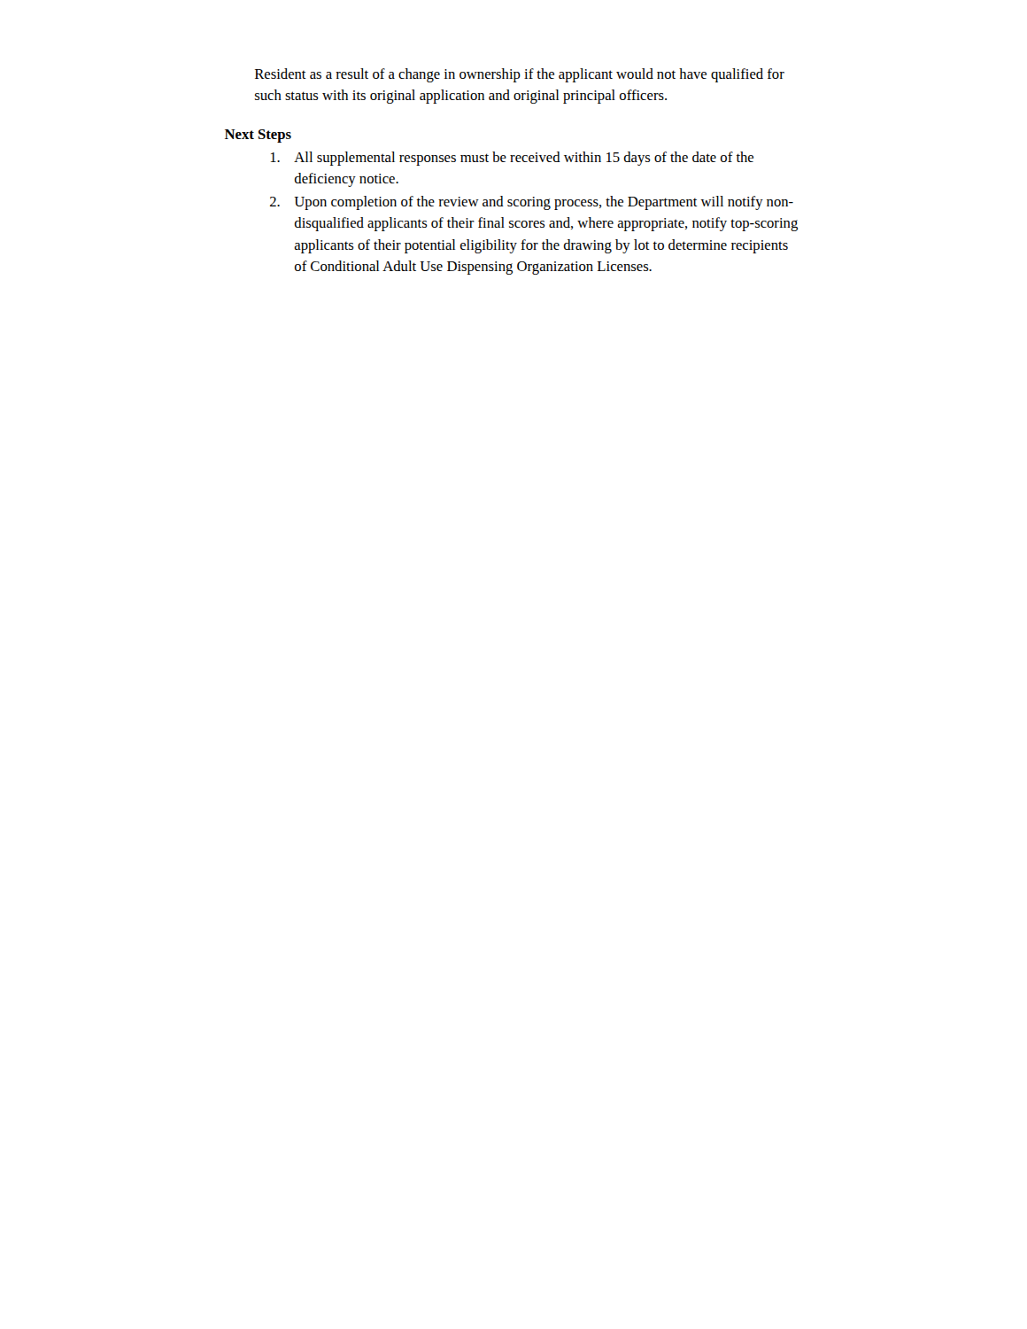Resident as a result of a change in ownership if the applicant would not have qualified for such status with its original application and original principal officers.
Next Steps
All supplemental responses must be received within 15 days of the date of the deficiency notice.
Upon completion of the review and scoring process, the Department will notify non-disqualified applicants of their final scores and, where appropriate, notify top-scoring applicants of their potential eligibility for the drawing by lot to determine recipients of Conditional Adult Use Dispensing Organization Licenses.